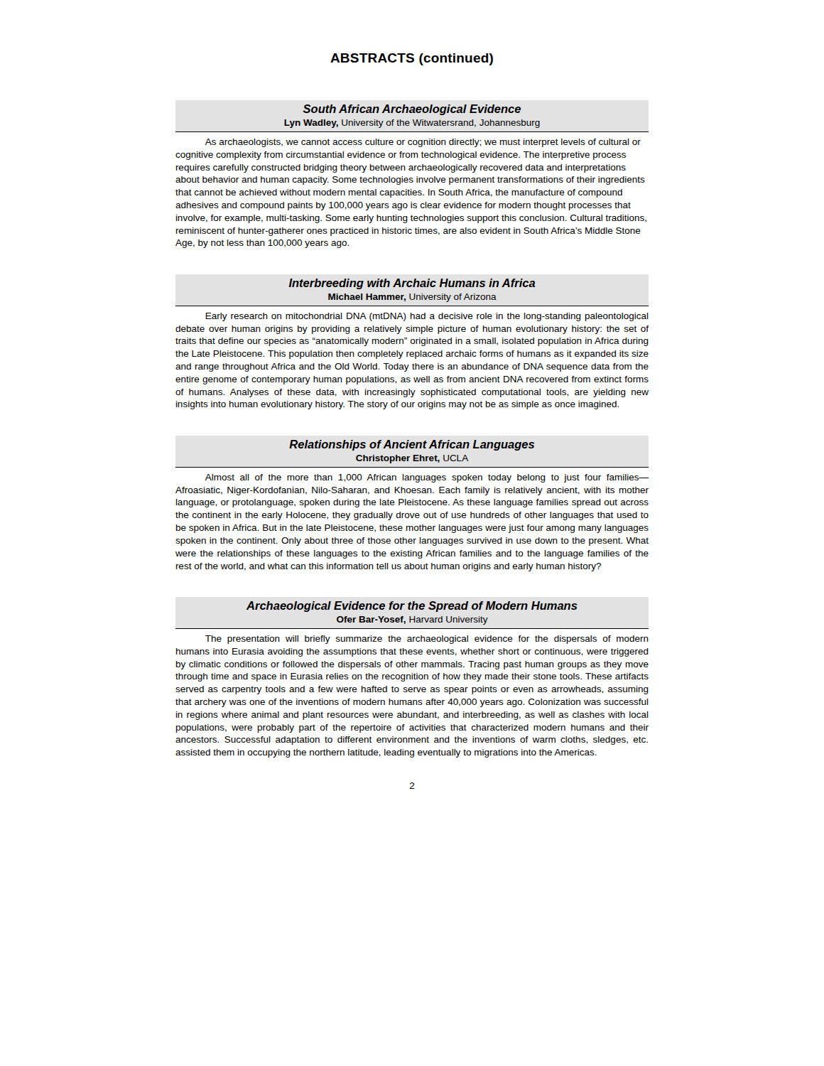ABSTRACTS (continued)
South African Archaeological Evidence Lyn Wadley, University of the Witwatersrand, Johannesburg
As archaeologists, we cannot access culture or cognition directly; we must interpret levels of cultural or cognitive complexity from circumstantial evidence or from technological evidence. The interpretive process requires carefully constructed bridging theory between archaeologically recovered data and interpretations about behavior and human capacity. Some technologies involve permanent transformations of their ingredients that cannot be achieved without modern mental capacities. In South Africa, the manufacture of compound adhesives and compound paints by 100,000 years ago is clear evidence for modern thought processes that involve, for example, multi-tasking. Some early hunting technologies support this conclusion. Cultural traditions, reminiscent of hunter-gatherer ones practiced in historic times, are also evident in South Africa’s Middle Stone Age, by not less than 100,000 years ago.
Interbreeding with Archaic Humans in Africa Michael Hammer, University of Arizona
Early research on mitochondrial DNA (mtDNA) had a decisive role in the long-standing paleontological debate over human origins by providing a relatively simple picture of human evolutionary history: the set of traits that define our species as “anatomically modern” originated in a small, isolated population in Africa during the Late Pleistocene. This population then completely replaced archaic forms of humans as it expanded its size and range throughout Africa and the Old World. Today there is an abundance of DNA sequence data from the entire genome of contemporary human populations, as well as from ancient DNA recovered from extinct forms of humans. Analyses of these data, with increasingly sophisticated computational tools, are yielding new insights into human evolutionary history. The story of our origins may not be as simple as once imagined.
Relationships of Ancient African Languages Christopher Ehret, UCLA
Almost all of the more than 1,000 African languages spoken today belong to just four families—Afroasiatic, Niger-Kordofanian, Nilo-Saharan, and Khoesan. Each family is relatively ancient, with its mother language, or protolanguage, spoken during the late Pleistocene. As these language families spread out across the continent in the early Holocene, they gradually drove out of use hundreds of other languages that used to be spoken in Africa. But in the late Pleistocene, these mother languages were just four among many languages spoken in the continent. Only about three of those other languages survived in use down to the present. What were the relationships of these languages to the existing African families and to the language families of the rest of the world, and what can this information tell us about human origins and early human history?
Archaeological Evidence for the Spread of Modern Humans Ofer Bar-Yosef, Harvard University
The presentation will briefly summarize the archaeological evidence for the dispersals of modern humans into Eurasia avoiding the assumptions that these events, whether short or continuous, were triggered by climatic conditions or followed the dispersals of other mammals. Tracing past human groups as they move through time and space in Eurasia relies on the recognition of how they made their stone tools. These artifacts served as carpentry tools and a few were hafted to serve as spear points or even as arrowheads, assuming that archery was one of the inventions of modern humans after 40,000 years ago. Colonization was successful in regions where animal and plant resources were abundant, and interbreeding, as well as clashes with local populations, were probably part of the repertoire of activities that characterized modern humans and their ancestors. Successful adaptation to different environment and the inventions of warm cloths, sledges, etc. assisted them in occupying the northern latitude, leading eventually to migrations into the Americas.
2